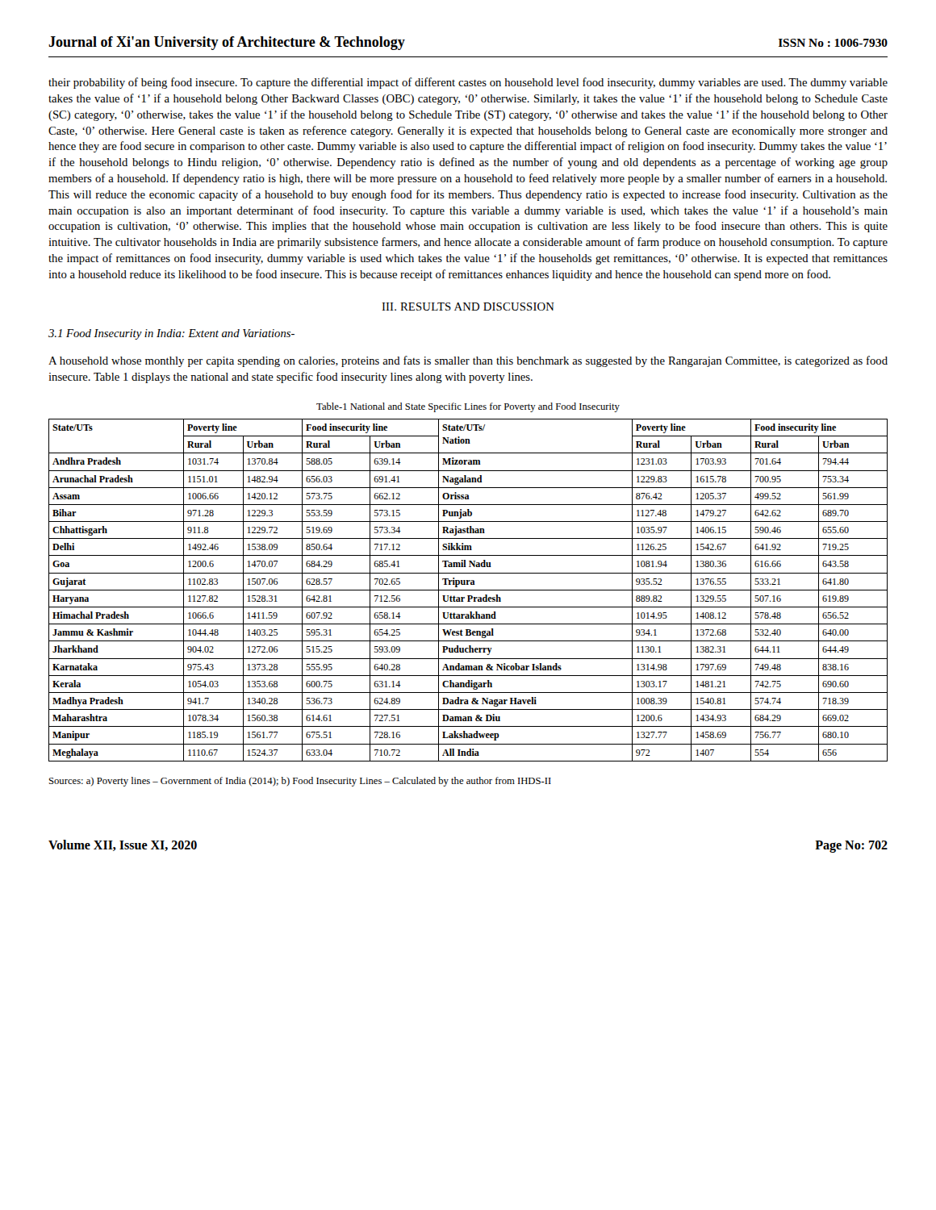Journal of Xi'an University of Architecture & Technology
ISSN No : 1006-7930
their probability of being food insecure. To capture the differential impact of different castes on household level food insecurity, dummy variables are used. The dummy variable takes the value of ‘1’ if a household belong Other Backward Classes (OBC) category, ‘0’ otherwise. Similarly, it takes the value ‘1’ if the household belong to Schedule Caste (SC) category, ‘0’ otherwise, takes the value ‘1’ if the household belong to Schedule Tribe (ST) category, ‘0’ otherwise and takes the value ‘1’ if the household belong to Other Caste, ‘0’ otherwise. Here General caste is taken as reference category. Generally it is expected that households belong to General caste are economically more stronger and hence they are food secure in comparison to other caste. Dummy variable is also used to capture the differential impact of religion on food insecurity. Dummy takes the value ‘1’ if the household belongs to Hindu religion, ‘0’ otherwise. Dependency ratio is defined as the number of young and old dependents as a percentage of working age group members of a household. If dependency ratio is high, there will be more pressure on a household to feed relatively more people by a smaller number of earners in a household. This will reduce the economic capacity of a household to buy enough food for its members. Thus dependency ratio is expected to increase food insecurity. Cultivation as the main occupation is also an important determinant of food insecurity. To capture this variable a dummy variable is used, which takes the value ‘1’ if a household’s main occupation is cultivation, ‘0’ otherwise. This implies that the household whose main occupation is cultivation are less likely to be food insecure than others. This is quite intuitive. The cultivator households in India are primarily subsistence farmers, and hence allocate a considerable amount of farm produce on household consumption. To capture the impact of remittances on food insecurity, dummy variable is used which takes the value ‘1’ if the households get remittances, ‘0’ otherwise. It is expected that remittances into a household reduce its likelihood to be food insecure. This is because receipt of remittances enhances liquidity and hence the household can spend more on food.
III. RESULTS AND DISCUSSION
3.1 Food Insecurity in India: Extent and Variations-
A household whose monthly per capita spending on calories, proteins and fats is smaller than this benchmark as suggested by the Rangarajan Committee, is categorized as food insecure. Table 1 displays the national and state specific food insecurity lines along with poverty lines.
Table-1 National and State Specific Lines for Poverty and Food Insecurity
| State/UTs | Poverty line | Food insecurity line | State/UTs/ Nation | Poverty line | Food insecurity line |
| --- | --- | --- | --- | --- | --- |
| Rural | Urban | Rural | Urban | Rural | Urban | Rural | Urban |
| Andhra Pradesh | 1031.74 | 1370.84 | 588.05 | 639.14 | Mizoram | 1231.03 | 1703.93 | 701.64 | 794.44 |
| Arunachal Pradesh | 1151.01 | 1482.94 | 656.03 | 691.41 | Nagaland | 1229.83 | 1615.78 | 700.95 | 753.34 |
| Assam | 1006.66 | 1420.12 | 573.75 | 662.12 | Orissa | 876.42 | 1205.37 | 499.52 | 561.99 |
| Bihar | 971.28 | 1229.3 | 553.59 | 573.15 | Punjab | 1127.48 | 1479.27 | 642.62 | 689.70 |
| Chhattisgarh | 911.8 | 1229.72 | 519.69 | 573.34 | Rajasthan | 1035.97 | 1406.15 | 590.46 | 655.60 |
| Delhi | 1492.46 | 1538.09 | 850.64 | 717.12 | Sikkim | 1126.25 | 1542.67 | 641.92 | 719.25 |
| Goa | 1200.6 | 1470.07 | 684.29 | 685.41 | Tamil Nadu | 1081.94 | 1380.36 | 616.66 | 643.58 |
| Gujarat | 1102.83 | 1507.06 | 628.57 | 702.65 | Tripura | 935.52 | 1376.55 | 533.21 | 641.80 |
| Haryana | 1127.82 | 1528.31 | 642.81 | 712.56 | Uttar Pradesh | 889.82 | 1329.55 | 507.16 | 619.89 |
| Himachal Pradesh | 1066.6 | 1411.59 | 607.92 | 658.14 | Uttarakhand | 1014.95 | 1408.12 | 578.48 | 656.52 |
| Jammu & Kashmir | 1044.48 | 1403.25 | 595.31 | 654.25 | West Bengal | 934.1 | 1372.68 | 532.40 | 640.00 |
| Jharkhand | 904.02 | 1272.06 | 515.25 | 593.09 | Puducherry | 1130.1 | 1382.31 | 644.11 | 644.49 |
| Karnataka | 975.43 | 1373.28 | 555.95 | 640.28 | Andaman & Nicobar Islands | 1314.98 | 1797.69 | 749.48 | 838.16 |
| Kerala | 1054.03 | 1353.68 | 600.75 | 631.14 | Chandigarh | 1303.17 | 1481.21 | 742.75 | 690.60 |
| Madhya Pradesh | 941.7 | 1340.28 | 536.73 | 624.89 | Dadra & Nagar Haveli | 1008.39 | 1540.81 | 574.74 | 718.39 |
| Maharashtra | 1078.34 | 1560.38 | 614.61 | 727.51 | Daman & Diu | 1200.6 | 1434.93 | 684.29 | 669.02 |
| Manipur | 1185.19 | 1561.77 | 675.51 | 728.16 | Lakshadweep | 1327.77 | 1458.69 | 756.77 | 680.10 |
| Meghalaya | 1110.67 | 1524.37 | 633.04 | 710.72 | All India | 972 | 1407 | 554 | 656 |
Sources: a) Poverty lines – Government of India (2014); b) Food Insecurity Lines – Calculated by the author from IHDS-II
Volume XII, Issue XI, 2020
Page No: 702